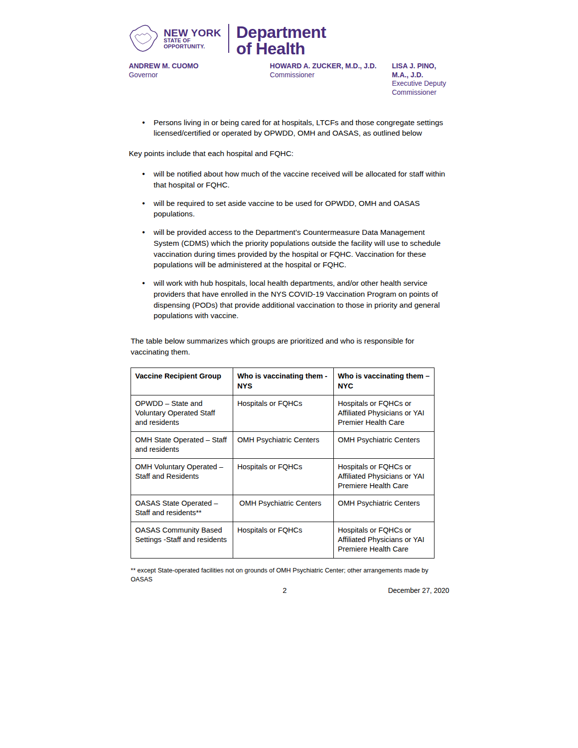NEW YORK
STATE OF
OPPORTUNITY.
Department
of Health
ANDREW M. CUOMO
Governor
HOWARD A. ZUCKER, M.D., J.D.
Commissioner
LISA J. PINO, M.A., J.D.
Executive Deputy Commissioner
Persons living in or being cared for at hospitals, LTCFs and those congregate settings licensed/certified or operated by OPWDD, OMH and OASAS, as outlined below
Key points include that each hospital and FQHC:
will be notified about how much of the vaccine received will be allocated for staff within that hospital or FQHC.
will be required to set aside vaccine to be used for OPWDD, OMH and OASAS populations.
will be provided access to the Department’s Countermeasure Data Management System (CDMS) which the priority populations outside the facility will use to schedule vaccination during times provided by the hospital or FQHC. Vaccination for these populations will be administered at the hospital or FQHC.
will work with hub hospitals, local health departments, and/or other health service providers that have enrolled in the NYS COVID-19 Vaccination Program on points of dispensing (PODs) that provide additional vaccination to those in priority and general populations with vaccine.
The table below summarizes which groups are prioritized and who is responsible for vaccinating them.
| Vaccine Recipient Group | Who is vaccinating them - NYS | Who is vaccinating them – NYC |
| --- | --- | --- |
| OPWDD – State and Voluntary Operated Staff and residents | Hospitals or FQHCs | Hospitals or FQHCs or Affiliated Physicians or YAI Premier Health Care |
| OMH State Operated – Staff and residents | OMH Psychiatric Centers | OMH Psychiatric Centers |
| OMH Voluntary Operated – Staff and Residents | Hospitals or FQHCs | Hospitals or FQHCs or Affiliated Physicians or YAI Premiere Health Care |
| OASAS State Operated – Staff and residents** | OMH Psychiatric Centers | OMH Psychiatric Centers |
| OASAS Community Based Settings -Staff and residents | Hospitals or FQHCs | Hospitals or FQHCs or Affiliated Physicians or YAI Premiere Health Care |
** except State-operated facilities not on grounds of OMH Psychiatric Center; other arrangements made by OASAS
2
December 27, 2020